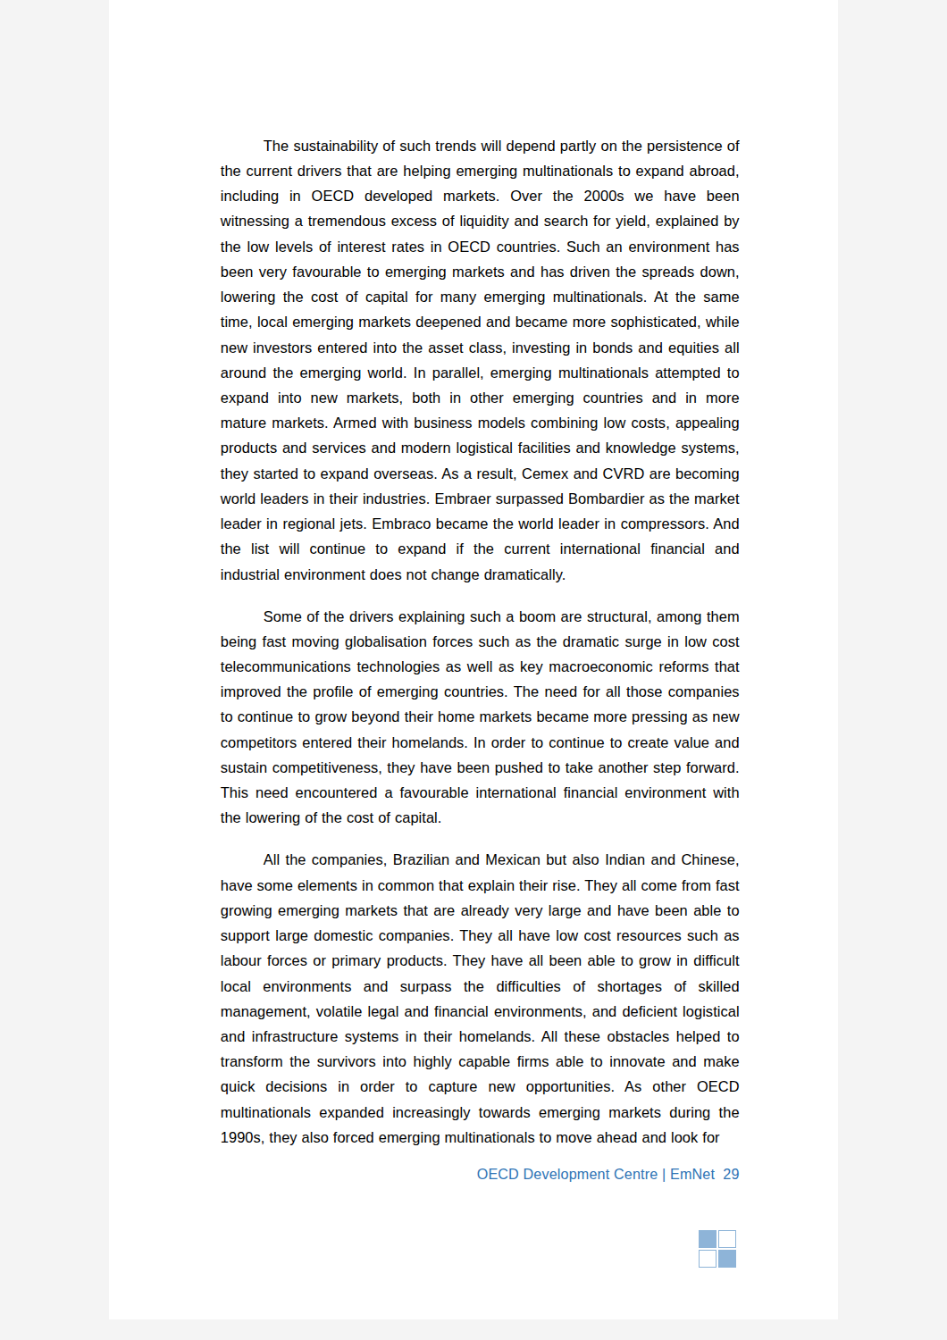The sustainability of such trends will depend partly on the persistence of the current drivers that are helping emerging multinationals to expand abroad, including in OECD developed markets. Over the 2000s we have been witnessing a tremendous excess of liquidity and search for yield, explained by the low levels of interest rates in OECD countries. Such an environment has been very favourable to emerging markets and has driven the spreads down, lowering the cost of capital for many emerging multinationals. At the same time, local emerging markets deepened and became more sophisticated, while new investors entered into the asset class, investing in bonds and equities all around the emerging world. In parallel, emerging multinationals attempted to expand into new markets, both in other emerging countries and in more mature markets. Armed with business models combining low costs, appealing products and services and modern logistical facilities and knowledge systems, they started to expand overseas. As a result, Cemex and CVRD are becoming world leaders in their industries. Embraer surpassed Bombardier as the market leader in regional jets. Embraco became the world leader in compressors. And the list will continue to expand if the current international financial and industrial environment does not change dramatically.
Some of the drivers explaining such a boom are structural, among them being fast moving globalisation forces such as the dramatic surge in low cost telecommunications technologies as well as key macroeconomic reforms that improved the profile of emerging countries. The need for all those companies to continue to grow beyond their home markets became more pressing as new competitors entered their homelands. In order to continue to create value and sustain competitiveness, they have been pushed to take another step forward. This need encountered a favourable international financial environment with the lowering of the cost of capital.
All the companies, Brazilian and Mexican but also Indian and Chinese, have some elements in common that explain their rise. They all come from fast growing emerging markets that are already very large and have been able to support large domestic companies. They all have low cost resources such as labour forces or primary products. They have all been able to grow in difficult local environments and surpass the difficulties of shortages of skilled management, volatile legal and financial environments, and deficient logistical and infrastructure systems in their homelands. All these obstacles helped to transform the survivors into highly capable firms able to innovate and make quick decisions in order to capture new opportunities. As other OECD multinationals expanded increasingly towards emerging markets during the 1990s, they also forced emerging multinationals to move ahead and look for
OECD Development Centre | EmNet 29